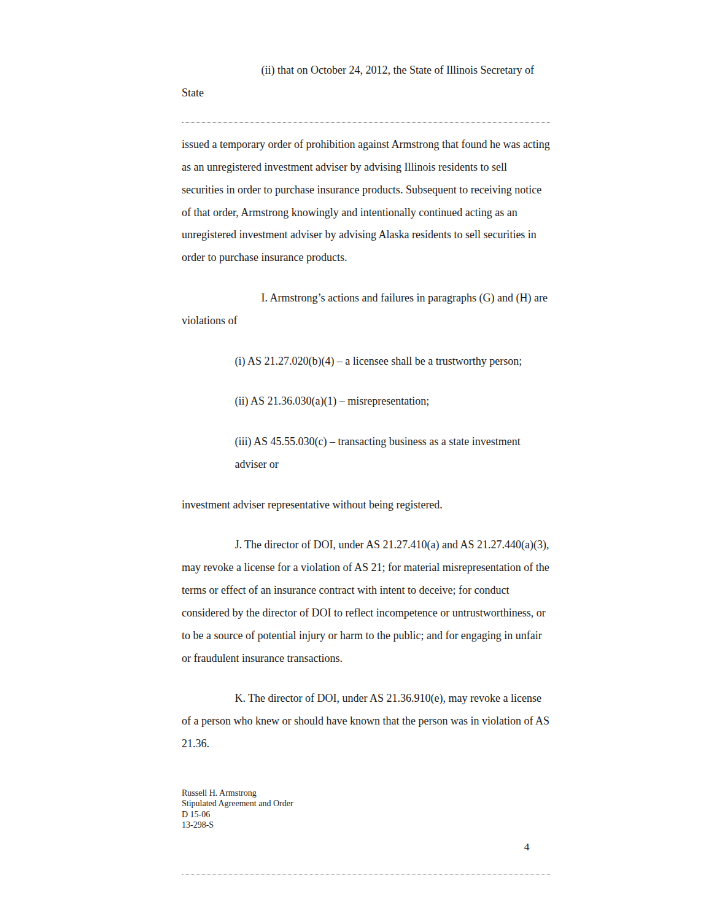(ii) that on October 24, 2012, the State of Illinois Secretary of State
issued a temporary order of prohibition against Armstrong that found he was acting as an unregistered investment adviser by advising Illinois residents to sell securities in order to purchase insurance products. Subsequent to receiving notice of that order, Armstrong knowingly and intentionally continued acting as an unregistered investment adviser by advising Alaska residents to sell securities in order to purchase insurance products.
I. Armstrong’s actions and failures in paragraphs (G) and (H) are violations of
(i) AS 21.27.020(b)(4) – a licensee shall be a trustworthy person;
(ii) AS 21.36.030(a)(1) – misrepresentation;
(iii) AS 45.55.030(c) – transacting business as a state investment adviser or
investment adviser representative without being registered.
J. The director of DOI, under AS 21.27.410(a) and AS 21.27.440(a)(3), may revoke a license for a violation of AS 21; for material misrepresentation of the terms or effect of an insurance contract with intent to deceive; for conduct considered by the director of DOI to reflect incompetence or untrustworthiness, or to be a source of potential injury or harm to the public; and for engaging in unfair or fraudulent insurance transactions.
K. The director of DOI, under AS 21.36.910(e), may revoke a license of a person who knew or should have known that the person was in violation of AS 21.36.
Russell H. Armstrong
Stipulated Agreement and Order
D 15-06
13-298-S
4